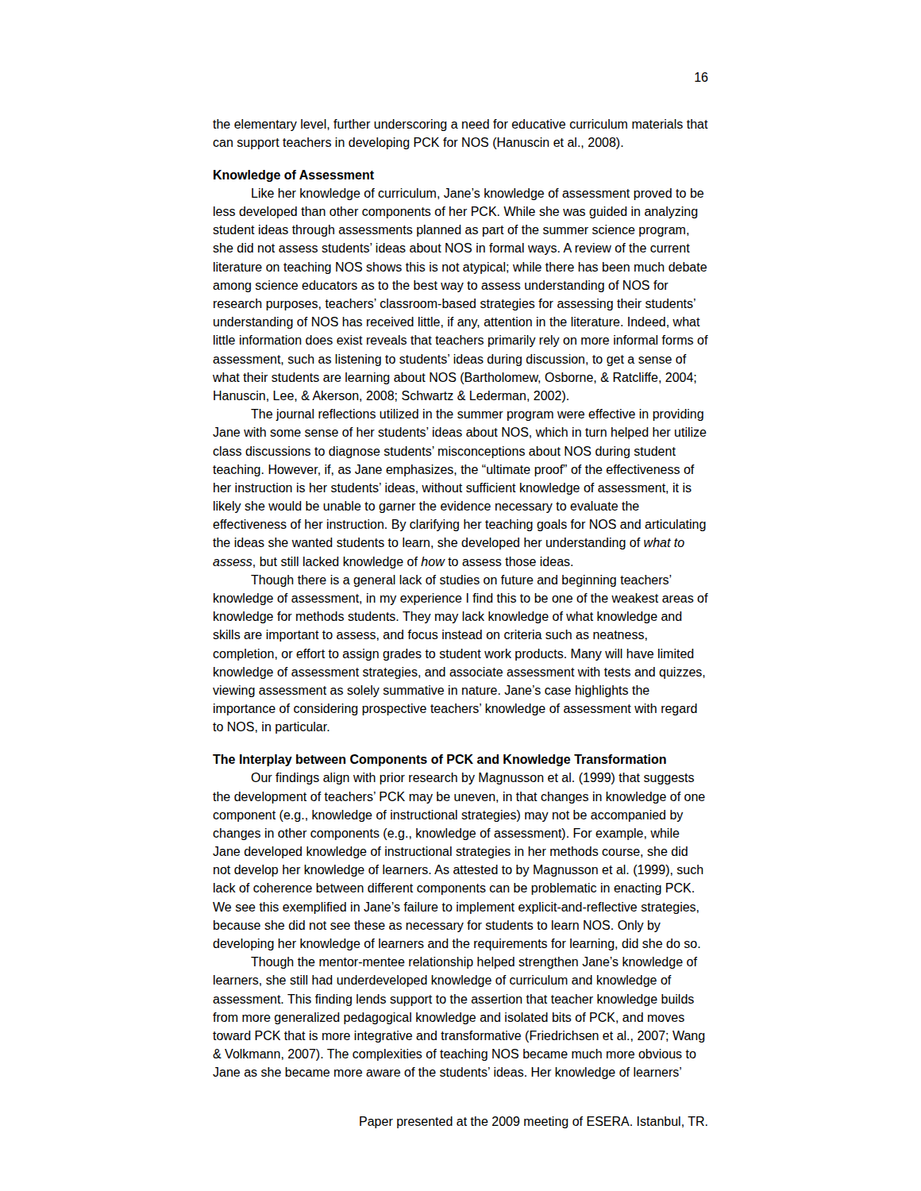16
the elementary level, further underscoring a need for educative curriculum materials that can support teachers in developing PCK for NOS (Hanuscin et al., 2008).
Knowledge of Assessment
Like her knowledge of curriculum, Jane’s knowledge of assessment proved to be less developed than other components of her PCK. While she was guided in analyzing student ideas through assessments planned as part of the summer science program, she did not assess students’ ideas about NOS in formal ways. A review of the current literature on teaching NOS shows this is not atypical; while there has been much debate among science educators as to the best way to assess understanding of NOS for research purposes, teachers’ classroom-based strategies for assessing their students’ understanding of NOS has received little, if any, attention in the literature. Indeed, what little information does exist reveals that teachers primarily rely on more informal forms of assessment, such as listening to students’ ideas during discussion, to get a sense of what their students are learning about NOS (Bartholomew, Osborne, & Ratcliffe, 2004; Hanuscin, Lee, & Akerson, 2008; Schwartz & Lederman, 2002).
The journal reflections utilized in the summer program were effective in providing Jane with some sense of her students’ ideas about NOS, which in turn helped her utilize class discussions to diagnose students’ misconceptions about NOS during student teaching. However, if, as Jane emphasizes, the “ultimate proof” of the effectiveness of her instruction is her students’ ideas, without sufficient knowledge of assessment, it is likely she would be unable to garner the evidence necessary to evaluate the effectiveness of her instruction. By clarifying her teaching goals for NOS and articulating the ideas she wanted students to learn, she developed her understanding of what to assess, but still lacked knowledge of how to assess those ideas.
Though there is a general lack of studies on future and beginning teachers’ knowledge of assessment, in my experience I find this to be one of the weakest areas of knowledge for methods students. They may lack knowledge of what knowledge and skills are important to assess, and focus instead on criteria such as neatness, completion, or effort to assign grades to student work products. Many will have limited knowledge of assessment strategies, and associate assessment with tests and quizzes, viewing assessment as solely summative in nature. Jane’s case highlights the importance of considering prospective teachers’ knowledge of assessment with regard to NOS, in particular.
The Interplay between Components of PCK and Knowledge Transformation
Our findings align with prior research by Magnusson et al. (1999) that suggests the development of teachers’ PCK may be uneven, in that changes in knowledge of one component (e.g., knowledge of instructional strategies) may not be accompanied by changes in other components (e.g., knowledge of assessment). For example, while Jane developed knowledge of instructional strategies in her methods course, she did not develop her knowledge of learners. As attested to by Magnusson et al. (1999), such lack of coherence between different components can be problematic in enacting PCK. We see this exemplified in Jane’s failure to implement explicit-and-reflective strategies, because she did not see these as necessary for students to learn NOS. Only by developing her knowledge of learners and the requirements for learning, did she do so.
Though the mentor-mentee relationship helped strengthen Jane’s knowledge of learners, she still had underdeveloped knowledge of curriculum and knowledge of assessment. This finding lends support to the assertion that teacher knowledge builds from more generalized pedagogical knowledge and isolated bits of PCK, and moves toward PCK that is more integrative and transformative (Friedrichsen et al., 2007; Wang & Volkmann, 2007). The complexities of teaching NOS became much more obvious to Jane as she became more aware of the students’ ideas. Her knowledge of learners’
Paper presented at the 2009 meeting of ESERA. Istanbul, TR.